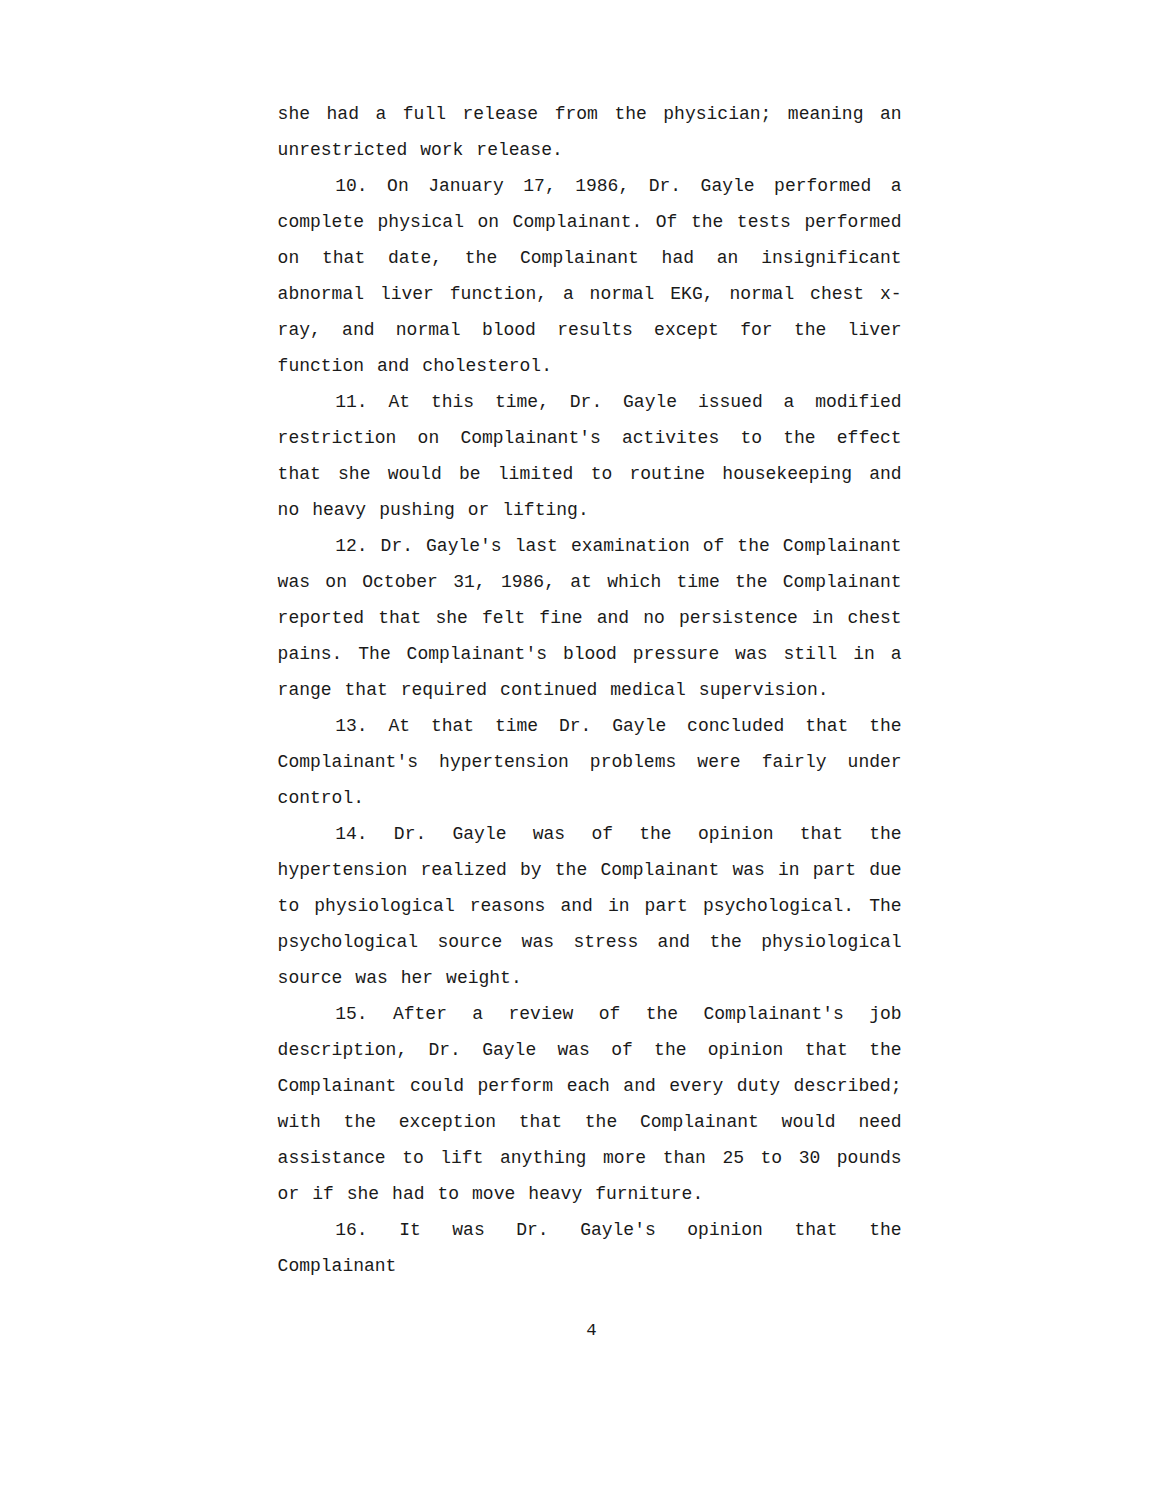she had a full release from the physician; meaning an unrestricted work release.
10. On January 17, 1986, Dr. Gayle performed a complete physical on Complainant. Of the tests performed on that date, the Complainant had an insignificant abnormal liver function, a normal EKG, normal chest x-ray, and normal blood results except for the liver function and cholesterol.
11. At this time, Dr. Gayle issued a modified restriction on Complainant's activites to the effect that she would be limited to routine housekeeping and no heavy pushing or lifting.
12. Dr. Gayle's last examination of the Complainant was on October 31, 1986, at which time the Complainant reported that she felt fine and no persistence in chest pains. The Complainant's blood pressure was still in a range that required continued medical supervision.
13. At that time Dr. Gayle concluded that the Complainant's hypertension problems were fairly under control.
14. Dr. Gayle was of the opinion that the hypertension realized by the Complainant was in part due to physiological reasons and in part psychological. The psychological source was stress and the physiological source was her weight.
15. After a review of the Complainant's job description, Dr. Gayle was of the opinion that the Complainant could perform each and every duty described; with the exception that the Complainant would need assistance to lift anything more than 25 to 30 pounds or if she had to move heavy furniture.
16. It was Dr. Gayle's opinion that the Complainant
4